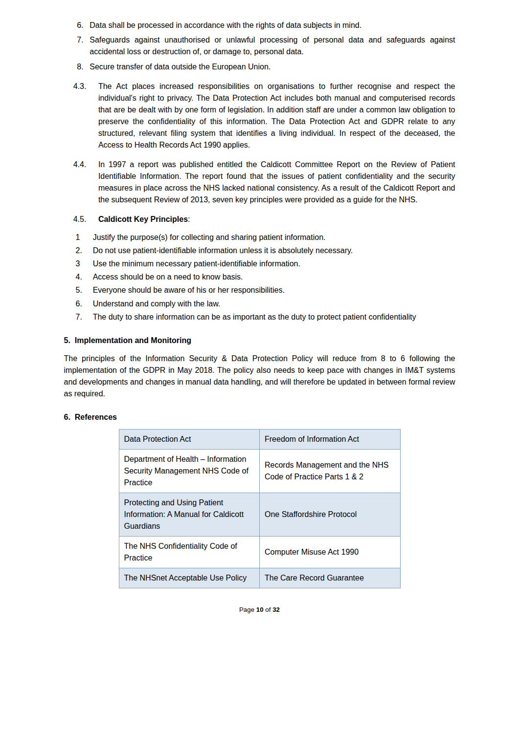6. Data shall be processed in accordance with the rights of data subjects in mind.
7. Safeguards against unauthorised or unlawful processing of personal data and safeguards against accidental loss or destruction of, or damage to, personal data.
8. Secure transfer of data outside the European Union.
4.3. The Act places increased responsibilities on organisations to further recognise and respect the individual's right to privacy. The Data Protection Act includes both manual and computerised records that are be dealt with by one form of legislation. In addition staff are under a common law obligation to preserve the confidentiality of this information. The Data Protection Act and GDPR relate to any structured, relevant filing system that identifies a living individual. In respect of the deceased, the Access to Health Records Act 1990 applies.
4.4. In 1997 a report was published entitled the Caldicott Committee Report on the Review of Patient Identifiable Information. The report found that the issues of patient confidentiality and the security measures in place across the NHS lacked national consistency. As a result of the Caldicott Report and the subsequent Review of 2013, seven key principles were provided as a guide for the NHS.
4.5. Caldicott Key Principles:
1 Justify the purpose(s) for collecting and sharing patient information.
2. Do not use patient-identifiable information unless it is absolutely necessary.
3 Use the minimum necessary patient-identifiable information.
4. Access should be on a need to know basis.
5. Everyone should be aware of his or her responsibilities.
6. Understand and comply with the law.
7. The duty to share information can be as important as the duty to protect patient confidentiality
5. Implementation and Monitoring
The principles of the Information Security & Data Protection Policy will reduce from 8 to 6 following the implementation of the GDPR in May 2018. The policy also needs to keep pace with changes in IM&T systems and developments and changes in manual data handling, and will therefore be updated in between formal review as required.
6. References
| Data Protection Act | Freedom of Information Act |
| Department of Health – Information Security Management NHS Code of Practice | Records Management and the NHS Code of Practice Parts 1 & 2 |
| Protecting and Using Patient Information: A Manual for Caldicott Guardians | One Staffordshire Protocol |
| The NHS Confidentiality Code of Practice | Computer Misuse Act 1990 |
| The NHSnet Acceptable Use Policy | The Care Record Guarantee |
Page 10 of 32